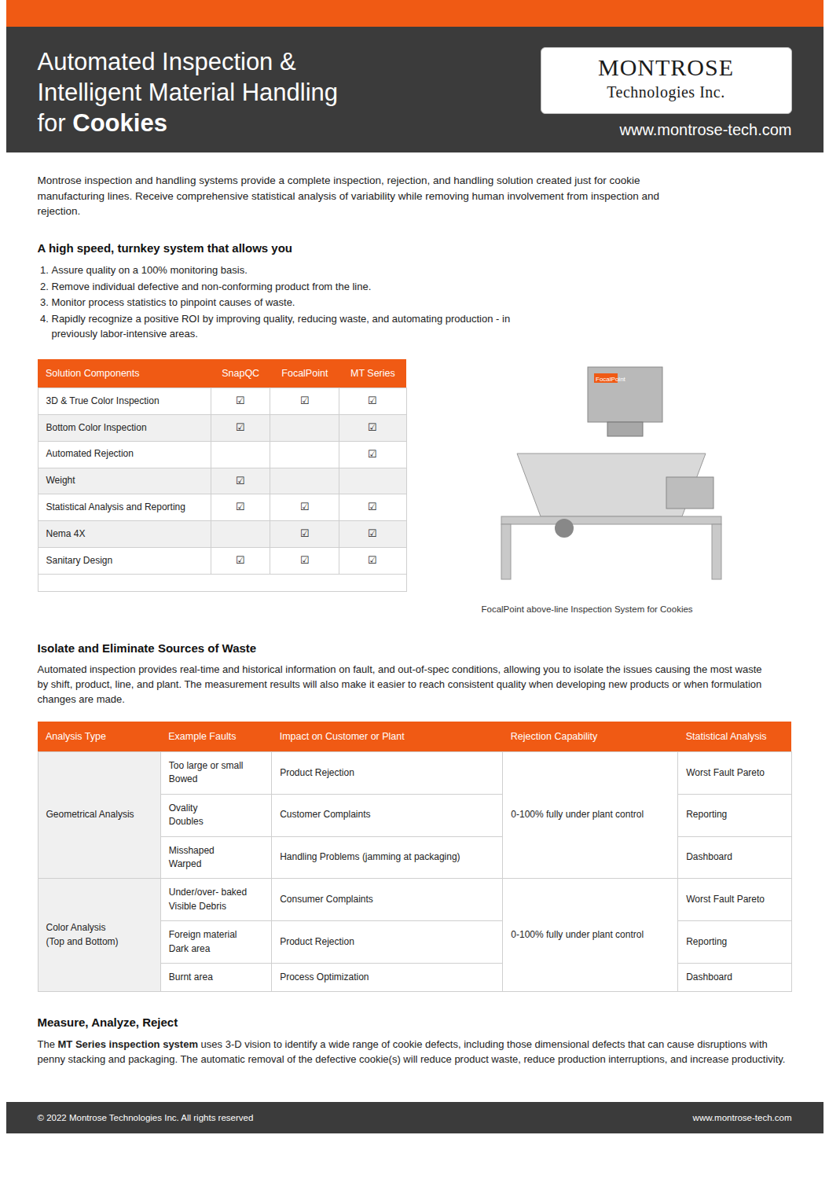Automated Inspection &
Intelligent Material Handling
for Cookies
MONTROSE
Technologies Inc.
www.montrose-tech.com
Montrose inspection and handling systems provide a complete inspection, rejection, and handling solution created just for cookie manufacturing lines. Receive comprehensive statistical analysis of variability while removing human involvement from inspection and rejection.
A high speed, turnkey system that allows you
Assure quality on a 100% monitoring basis.
Remove individual defective and non-conforming product from the line.
Monitor process statistics to pinpoint causes of waste.
Rapidly recognize a positive ROI by improving quality, reducing waste, and automating production - in previously labor-intensive areas.
| Solution Components | SnapQC | FocalPoint | MT Series |
| --- | --- | --- | --- |
| 3D & True Color Inspection | ☑ | ☑ | ☑ |
| Bottom Color Inspection | ☑ | | ☑ |
| Automated Rejection | | | ☑ |
| Weight | ☑ | | |
| Statistical Analysis and Reporting | ☑ | ☑ | ☑ |
| Nema 4X | | ☑ | ☑ |
| Sanitary Design | ☑ | ☑ | ☑ |
FocalPoint above-line Inspection System for Cookies
Isolate and Eliminate Sources of Waste
Automated inspection provides real-time and historical information on fault, and out-of-spec conditions, allowing you to isolate the issues causing the most waste by shift, product, line, and plant. The measurement results will also make it easier to reach consistent quality when developing new products or when formulation changes are made.
| Analysis Type | Example Faults | Impact on Customer or Plant | Rejection Capability | Statistical Analysis |
| --- | --- | --- | --- | --- |
| Geometrical Analysis | Too large or small Bowed | Product Rejection | 0-100% fully under plant control | Worst Fault Pareto |
| Ovality Doubles | Customer Complaints | Reporting |
| Misshaped Warped | Handling Problems (jamming at packaging) | Dashboard |
| Color Analysis (Top and Bottom) | Under/over- baked Visible Debris | Consumer Complaints | 0-100% fully under plant control | Worst Fault Pareto |
| Foreign material Dark area | Product Rejection | Reporting |
| Burnt area | Process Optimization | Dashboard |
Measure, Analyze, Reject
The MT Series inspection system uses 3-D vision to identify a wide range of cookie defects, including those dimensional defects that can cause disruptions with penny stacking and packaging. The automatic removal of the defective cookie(s) will reduce product waste, reduce production interruptions, and increase productivity.
© 2022 Montrose Technologies Inc. All rights reserved www.montrose-tech.com